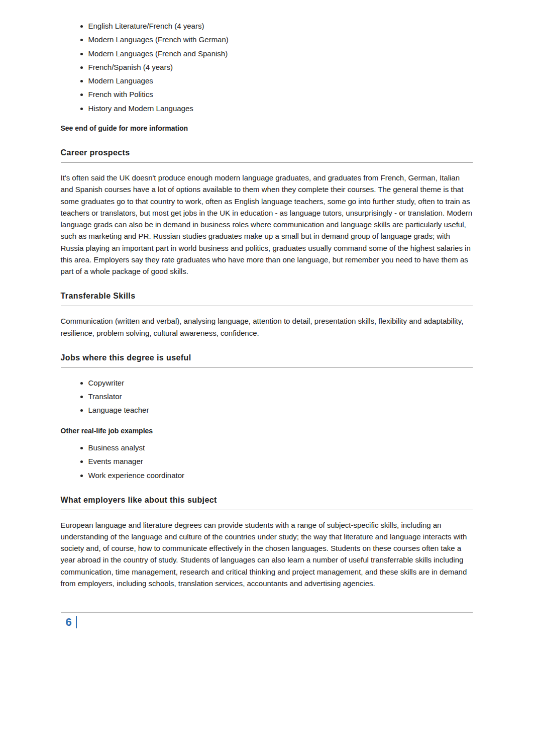English Literature/French (4 years)
Modern Languages (French with German)
Modern Languages (French and Spanish)
French/Spanish (4 years)
Modern Languages
French with Politics
History and Modern Languages
See end of guide for more information
Career prospects
It's often said the UK doesn't produce enough modern language graduates, and graduates from French, German, Italian and Spanish courses have a lot of options available to them when they complete their courses. The general theme is that some graduates go to that country to work, often as English language teachers, some go into further study, often to train as teachers or translators, but most get jobs in the UK in education - as language tutors, unsurprisingly - or translation. Modern language grads can also be in demand in business roles where communication and language skills are particularly useful, such as marketing and PR. Russian studies graduates make up a small but in demand group of language grads; with Russia playing an important part in world business and politics, graduates usually command some of the highest salaries in this area. Employers say they rate graduates who have more than one language, but remember you need to have them as part of a whole package of good skills.
Transferable Skills
Communication (written and verbal), analysing language, attention to detail, presentation skills, flexibility and adaptability, resilience, problem solving, cultural awareness, confidence.
Jobs where this degree is useful
Copywriter
Translator
Language teacher
Other real-life job examples
Business analyst
Events manager
Work experience coordinator
What employers like about this subject
European language and literature degrees can provide students with a range of subject-specific skills, including an understanding of the language and culture of the countries under study; the way that literature and language interacts with society and, of course, how to communicate effectively in the chosen languages. Students on these courses often take a year abroad in the country of study. Students of languages can also learn a number of useful transferrable skills including communication, time management, research and critical thinking and project management, and these skills are in demand from employers, including schools, translation services, accountants and advertising agencies.
6